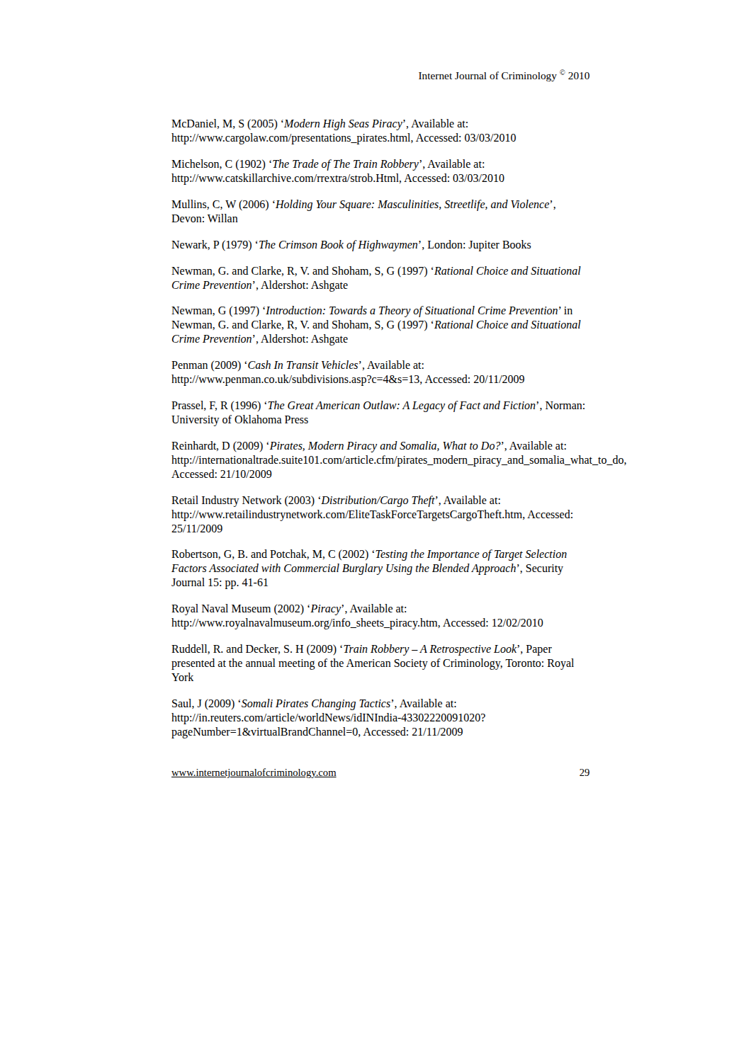Internet Journal of Criminology © 2010
McDaniel, M, S (2005) ‘Modern High Seas Piracy’, Available at: http://www.cargolaw.com/presentations_pirates.html, Accessed: 03/03/2010
Michelson, C (1902) ‘The Trade of The Train Robbery’, Available at: http://www.catskillarchive.com/rrextra/strob.Html, Accessed: 03/03/2010
Mullins, C, W (2006) ‘Holding Your Square: Masculinities, Streetlife, and Violence’, Devon: Willan
Newark, P (1979) ‘The Crimson Book of Highwaymen’, London: Jupiter Books
Newman, G. and Clarke, R, V. and Shoham, S, G (1997) ‘Rational Choice and Situational Crime Prevention’, Aldershot: Ashgate
Newman, G (1997) ‘Introduction: Towards a Theory of Situational Crime Prevention’ in Newman, G. and Clarke, R, V. and Shoham, S, G (1997) ‘Rational Choice and Situational Crime Prevention’, Aldershot: Ashgate
Penman (2009) ‘Cash In Transit Vehicles’, Available at: http://www.penman.co.uk/subdivisions.asp?c=4&s=13, Accessed: 20/11/2009
Prassel, F, R (1996) ‘The Great American Outlaw: A Legacy of Fact and Fiction’, Norman: University of Oklahoma Press
Reinhardt, D (2009) ‘Pirates, Modern Piracy and Somalia, What to Do?’, Available at: http://internationaltrade.suite101.com/article.cfm/pirates_modern_piracy_and_somalia_what_to_do, Accessed: 21/10/2009
Retail Industry Network (2003) ‘Distribution/Cargo Theft’, Available at: http://www.retailindustrynetwork.com/EliteTaskForceTargetsCargoTheft.htm, Accessed: 25/11/2009
Robertson, G, B. and Potchak, M, C (2002) ‘Testing the Importance of Target Selection Factors Associated with Commercial Burglary Using the Blended Approach’, Security Journal 15: pp. 41-61
Royal Naval Museum (2002) ‘Piracy’, Available at: http://www.royalnavalmuseum.org/info_sheets_piracy.htm, Accessed: 12/02/2010
Ruddell, R. and Decker, S. H (2009) ‘Train Robbery – A Retrospective Look’, Paper presented at the annual meeting of the American Society of Criminology, Toronto: Royal York
Saul, J (2009) ‘Somali Pirates Changing Tactics’, Available at: http://in.reuters.com/article/worldNews/idINIndia-43302220091020?pageNumber=1&virtualBrandChannel=0, Accessed: 21/11/2009
www.internetjournalofcriminology.com 29